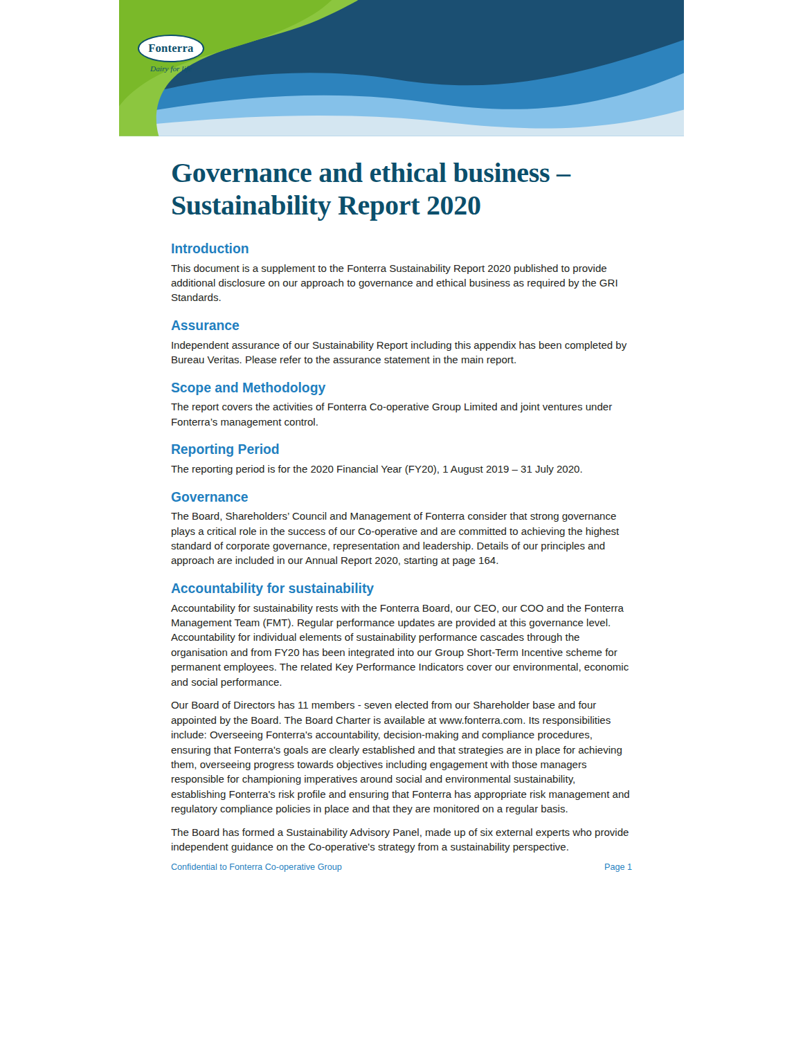Fonterra
Dairy for life
Governance and ethical business –
Sustainability Report 2020
Introduction
This document is a supplement to the Fonterra Sustainability Report 2020 published to provide additional disclosure on our approach to governance and ethical business as required by the GRI Standards.
Assurance
Independent assurance of our Sustainability Report including this appendix has been completed by Bureau Veritas. Please refer to the assurance statement in the main report.
Scope and Methodology
The report covers the activities of Fonterra Co-operative Group Limited and joint ventures under Fonterra’s management control.
Reporting Period
The reporting period is for the 2020 Financial Year (FY20), 1 August 2019 – 31 July 2020.
Governance
The Board, Shareholders’ Council and Management of Fonterra consider that strong governance plays a critical role in the success of our Co-operative and are committed to achieving the highest standard of corporate governance, representation and leadership. Details of our principles and approach are included in our Annual Report 2020, starting at page 164.
Accountability for sustainability
Accountability for sustainability rests with the Fonterra Board, our CEO, our COO and the Fonterra Management Team (FMT). Regular performance updates are provided at this governance level. Accountability for individual elements of sustainability performance cascades through the organisation and from FY20 has been integrated into our Group Short-Term Incentive scheme for permanent employees. The related Key Performance Indicators cover our environmental, economic and social performance.
Our Board of Directors has 11 members - seven elected from our Shareholder base and four appointed by the Board. The Board Charter is available at www.fonterra.com. Its responsibilities include: Overseeing Fonterra's accountability, decision-making and compliance procedures, ensuring that Fonterra's goals are clearly established and that strategies are in place for achieving them, overseeing progress towards objectives including engagement with those managers responsible for championing imperatives around social and environmental sustainability, establishing Fonterra's risk profile and ensuring that Fonterra has appropriate risk management and regulatory compliance policies in place and that they are monitored on a regular basis.
The Board has formed a Sustainability Advisory Panel, made up of six external experts who provide independent guidance on the Co-operative's strategy from a sustainability perspective.
Confidential to Fonterra Co-operative Group Page 1